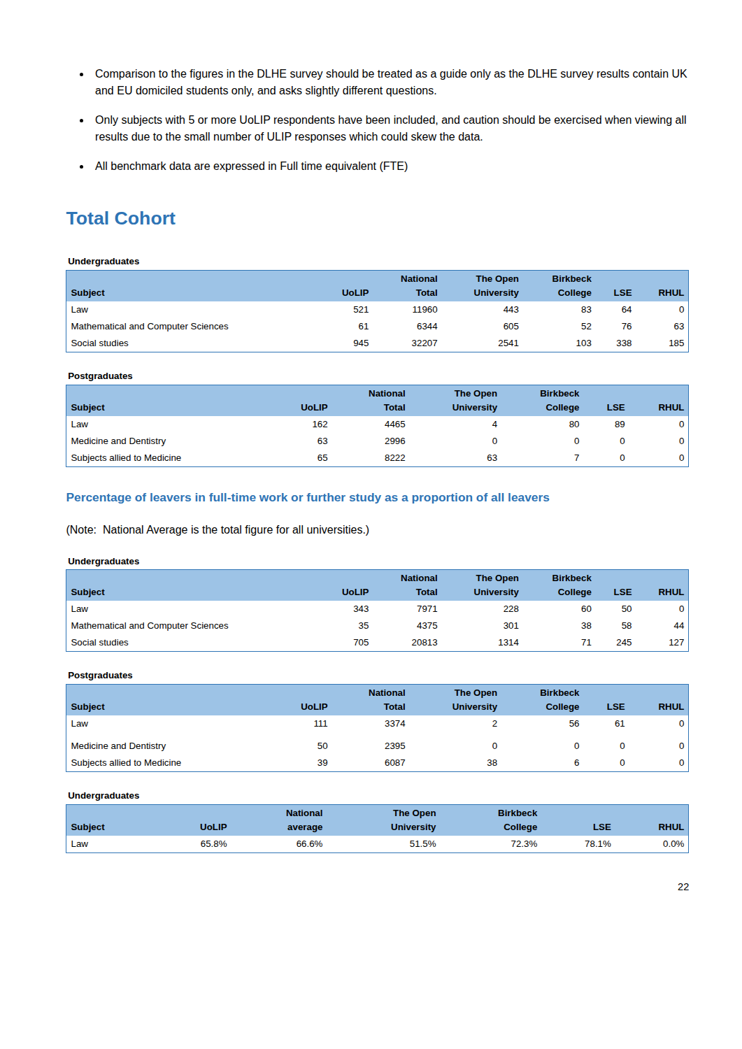Comparison to the figures in the DLHE survey should be treated as a guide only as the DLHE survey results contain UK and EU domiciled students only, and asks slightly different questions.
Only subjects with 5 or more UoLIP respondents have been included, and caution should be exercised when viewing all results due to the small number of ULIP responses which could skew the data.
All benchmark data are expressed in Full time equivalent (FTE)
Total Cohort
Undergraduates
| Subject | UoLIP | National Total | The Open University | Birkbeck College | LSE | RHUL |
| --- | --- | --- | --- | --- | --- | --- |
| Law | 521 | 11960 | 443 | 83 | 64 | 0 |
| Mathematical and Computer Sciences | 61 | 6344 | 605 | 52 | 76 | 63 |
| Social studies | 945 | 32207 | 2541 | 103 | 338 | 185 |
Postgraduates
| Subject | UoLIP | National Total | The Open University | Birkbeck College | LSE | RHUL |
| --- | --- | --- | --- | --- | --- | --- |
| Law | 162 | 4465 | 4 | 80 | 89 | 0 |
| Medicine and Dentistry | 63 | 2996 | 0 | 0 | 0 | 0 |
| Subjects allied to Medicine | 65 | 8222 | 63 | 7 | 0 | 0 |
Percentage of leavers in full-time work or further study as a proportion of all leavers
(Note: National Average is the total figure for all universities.)
Undergraduates
| Subject | UoLIP | National Total | The Open University | Birkbeck College | LSE | RHUL |
| --- | --- | --- | --- | --- | --- | --- |
| Law | 343 | 7971 | 228 | 60 | 50 | 0 |
| Mathematical and Computer Sciences | 35 | 4375 | 301 | 38 | 58 | 44 |
| Social studies | 705 | 20813 | 1314 | 71 | 245 | 127 |
Postgraduates
| Subject | UoLIP | National Total | The Open University | Birkbeck College | LSE | RHUL |
| --- | --- | --- | --- | --- | --- | --- |
| Law | 111 | 3374 | 2 | 56 | 61 | 0 |
| Medicine and Dentistry | 50 | 2395 | 0 | 0 | 0 | 0 |
| Subjects allied to Medicine | 39 | 6087 | 38 | 6 | 0 | 0 |
Undergraduates
| Subject | UoLIP | National average | The Open University | Birkbeck College | LSE | RHUL |
| --- | --- | --- | --- | --- | --- | --- |
| Law | 65.8% | 66.6% | 51.5% | 72.3% | 78.1% | 0.0% |
22